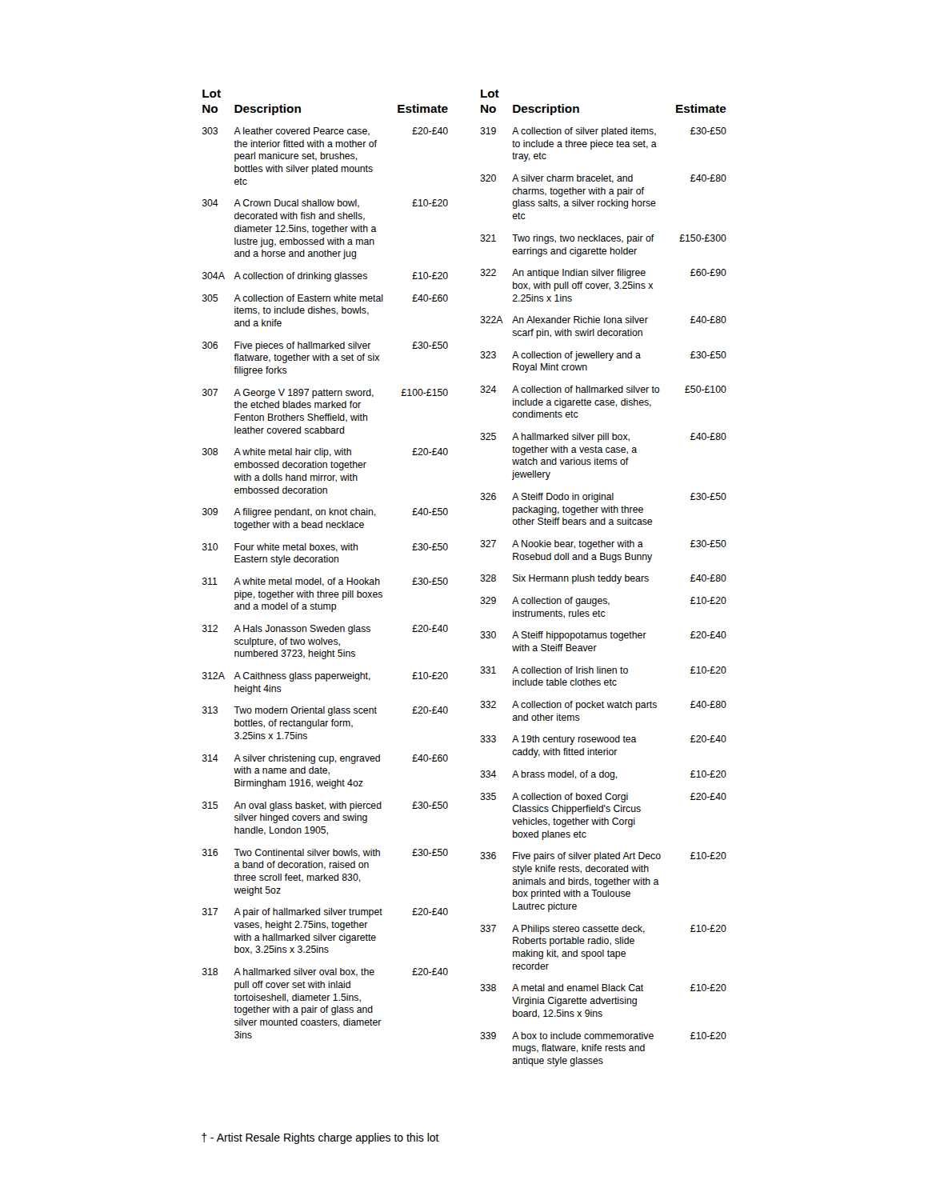| Lot No | Description | Estimate |
| --- | --- | --- |
| 303 | A leather covered Pearce case, the interior fitted with a mother of pearl manicure set, brushes, bottles with silver plated mounts etc | £20-£40 |
| 304 | A Crown Ducal shallow bowl, decorated with fish and shells, diameter 12.5ins, together with a lustre jug, embossed with a man and a horse and another jug | £10-£20 |
| 304A | A collection of drinking glasses | £10-£20 |
| 305 | A collection of Eastern white metal items, to include dishes, bowls, and a knife | £40-£60 |
| 306 | Five pieces of hallmarked silver flatware, together with a set of six filigree forks | £30-£50 |
| 307 | A George V 1897 pattern sword, the etched blades marked for Fenton Brothers Sheffield, with leather covered scabbard | £100-£150 |
| 308 | A white metal hair clip, with embossed decoration together with a dolls hand mirror, with embossed decoration | £20-£40 |
| 309 | A filigree pendant, on knot chain, together with a bead necklace | £40-£50 |
| 310 | Four white metal boxes, with Eastern style decoration | £30-£50 |
| 311 | A white metal model, of a Hookah pipe, together with three pill boxes and a model of a stump | £30-£50 |
| 312 | A Hals Jonasson Sweden glass sculpture, of two wolves, numbered 3723, height 5ins | £20-£40 |
| 312A | A Caithness glass paperweight, height 4ins | £10-£20 |
| 313 | Two modern Oriental glass scent bottles, of rectangular form, 3.25ins x 1.75ins | £20-£40 |
| 314 | A silver christening cup, engraved with a name and date, Birmingham 1916, weight 4oz | £40-£60 |
| 315 | An oval glass basket, with pierced silver hinged covers and swing handle, London 1905, | £30-£50 |
| 316 | Two Continental silver bowls, with a band of decoration, raised on three scroll feet, marked 830, weight 5oz | £30-£50 |
| 317 | A pair of hallmarked silver trumpet vases, height 2.75ins, together with a hallmarked silver cigarette box, 3.25ins x 3.25ins | £20-£40 |
| 318 | A hallmarked silver oval box, the pull off cover set with inlaid tortoiseshell, diameter 1.5ins, together with a pair of glass and silver mounted coasters, diameter 3ins | £20-£40 |
| Lot No | Description | Estimate |
| --- | --- | --- |
| 319 | A collection of silver plated items, to include a three piece tea set, a tray, etc | £30-£50 |
| 320 | A silver charm bracelet, and charms, together with a pair of glass salts, a silver rocking horse etc | £40-£80 |
| 321 | Two rings, two necklaces, pair of earrings and cigarette holder | £150-£300 |
| 322 | An antique Indian silver filigree box, with pull off cover, 3.25ins x 2.25ins x 1ins | £60-£90 |
| 322A | An Alexander Richie Iona silver scarf pin, with swirl decoration | £40-£80 |
| 323 | A collection of jewellery and a Royal Mint crown | £30-£50 |
| 324 | A collection of hallmarked silver to include a cigarette case, dishes, condiments etc | £50-£100 |
| 325 | A hallmarked silver pill box, together with a vesta case, a watch and various items of jewellery | £40-£80 |
| 326 | A Steiff Dodo in original packaging, together with three other Steiff bears and a suitcase | £30-£50 |
| 327 | A Nookie bear, together with a Rosebud doll and a Bugs Bunny | £30-£50 |
| 328 | Six Hermann plush teddy bears | £40-£80 |
| 329 | A collection of gauges, instruments, rules etc | £10-£20 |
| 330 | A Steiff hippopotamus together with a Steiff Beaver | £20-£40 |
| 331 | A collection of Irish linen to include table clothes etc | £10-£20 |
| 332 | A collection of pocket watch parts and other items | £40-£80 |
| 333 | A 19th century rosewood tea caddy, with fitted interior | £20-£40 |
| 334 | A brass model, of a dog, | £10-£20 |
| 335 | A collection of boxed Corgi Classics Chipperfield's Circus vehicles, together with Corgi boxed planes etc | £20-£40 |
| 336 | Five pairs of silver plated Art Deco style knife rests, decorated with animals and birds, together with a box printed with a Toulouse Lautrec picture | £10-£20 |
| 337 | A Philips stereo cassette deck, Roberts portable radio, slide making kit, and spool tape recorder | £10-£20 |
| 338 | A metal and enamel Black Cat Virginia Cigarette advertising board, 12.5ins x 9ins | £10-£20 |
| 339 | A box to include commemorative mugs, flatware, knife rests and antique style glasses | £10-£20 |
† - Artist Resale Rights charge applies to this lot